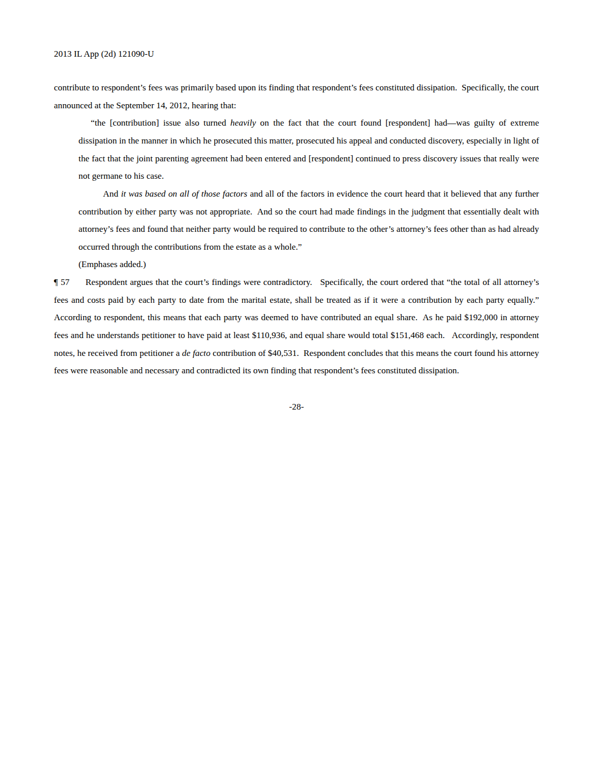2013 IL App (2d) 121090-U
contribute to respondent’s fees was primarily based upon its finding that respondent’s fees constituted dissipation. Specifically, the court announced at the September 14, 2012, hearing that:
“the [contribution] issue also turned heavily on the fact that the court found [respondent] had—was guilty of extreme dissipation in the manner in which he prosecuted this matter, prosecuted his appeal and conducted discovery, especially in light of the fact that the joint parenting agreement had been entered and [respondent] continued to press discovery issues that really were not germane to his case.
And it was based on all of those factors and all of the factors in evidence the court heard that it believed that any further contribution by either party was not appropriate. And so the court had made findings in the judgment that essentially dealt with attorney’s fees and found that neither party would be required to contribute to the other’s attorney’s fees other than as had already occurred through the contributions from the estate as a whole.”
(Emphases added.)
¶ 57 Respondent argues that the court’s findings were contradictory. Specifically, the court ordered that “the total of all attorney’s fees and costs paid by each party to date from the marital estate, shall be treated as if it were a contribution by each party equally.” According to respondent, this means that each party was deemed to have contributed an equal share. As he paid $192,000 in attorney fees and he understands petitioner to have paid at least $110,936, and equal share would total $151,468 each. Accordingly, respondent notes, he received from petitioner a de facto contribution of $40,531. Respondent concludes that this means the court found his attorney fees were reasonable and necessary and contradicted its own finding that respondent’s fees constituted dissipation.
-28-